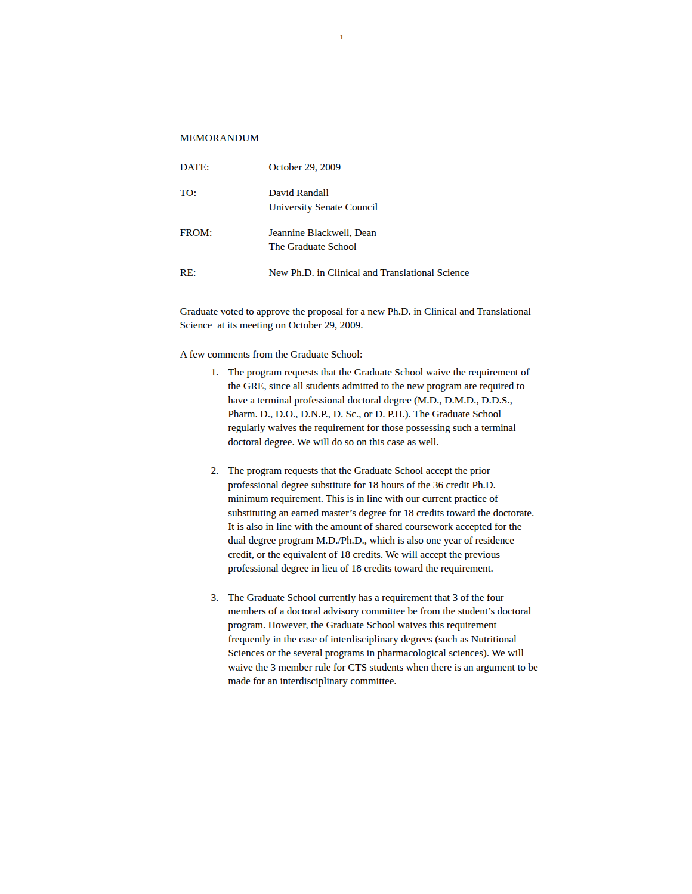1
MEMORANDUM
| DATE: | October 29, 2009 |
| TO: | David Randall University Senate Council |
| FROM: | Jeannine Blackwell, Dean The Graduate School |
| RE: | New Ph.D. in Clinical and Translational Science |
Graduate voted to approve the proposal for a new Ph.D. in Clinical and Translational Science at its meeting on October 29, 2009.
A few comments from the Graduate School:
The program requests that the Graduate School waive the requirement of the GRE, since all students admitted to the new program are required to have a terminal professional doctoral degree (M.D., D.M.D., D.D.S., Pharm. D., D.O., D.N.P., D. Sc., or D. P.H.). The Graduate School regularly waives the requirement for those possessing such a terminal doctoral degree. We will do so on this case as well.
The program requests that the Graduate School accept the prior professional degree substitute for 18 hours of the 36 credit Ph.D. minimum requirement. This is in line with our current practice of substituting an earned master’s degree for 18 credits toward the doctorate. It is also in line with the amount of shared coursework accepted for the dual degree program M.D./Ph.D., which is also one year of residence credit, or the equivalent of 18 credits. We will accept the previous professional degree in lieu of 18 credits toward the requirement.
The Graduate School currently has a requirement that 3 of the four members of a doctoral advisory committee be from the student’s doctoral program. However, the Graduate School waives this requirement frequently in the case of interdisciplinary degrees (such as Nutritional Sciences or the several programs in pharmacological sciences). We will waive the 3 member rule for CTS students when there is an argument to be made for an interdisciplinary committee.